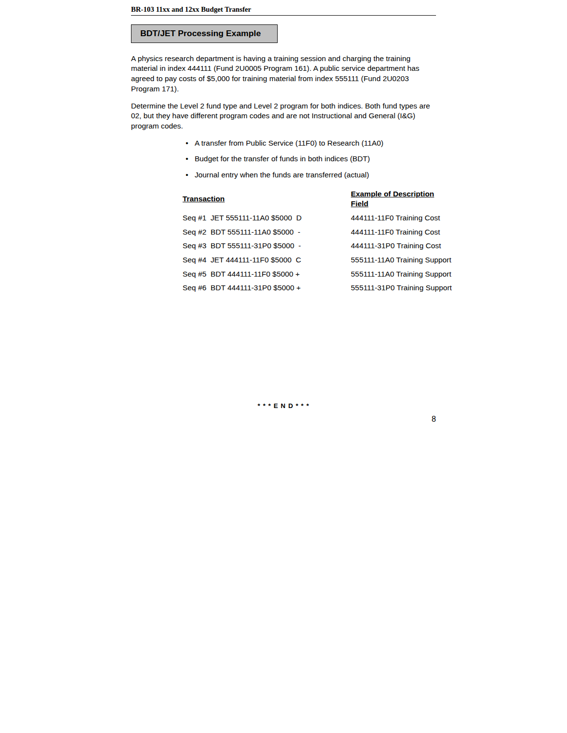BR-103 11xx and 12xx Budget Transfer
BDT/JET Processing Example
A physics research department is having a training session and charging the training material in index 444111 (Fund 2U0005 Program 161). A public service department has agreed to pay costs of $5,000 for training material from index 555111 (Fund 2U0203 Program 171).
Determine the Level 2 fund type and Level 2 program for both indices. Both fund types are 02, but they have different program codes and are not Instructional and General (I&G) program codes.
A transfer from Public Service (11F0) to Research (11A0)
Budget for the transfer of funds in both indices (BDT)
Journal entry when the funds are transferred (actual)
| Transaction | Example of Description Field |
| --- | --- |
| Seq #1 JET 555111-11A0 $5000 D | 444111-11F0 Training Cost |
| Seq #2 BDT 555111-11A0 $5000 - | 444111-11F0 Training Cost |
| Seq #3 BDT 555111-31P0 $5000 - | 444111-31P0 Training Cost |
| Seq #4 JET 444111-11F0 $5000 C | 555111-11A0 Training Support |
| Seq #5 BDT 444111-11F0 $5000 + | 555111-11A0 Training Support |
| Seq #6 BDT 444111-31P0 $5000 + | 555111-31P0 Training Support |
* * * E N D * * *
8